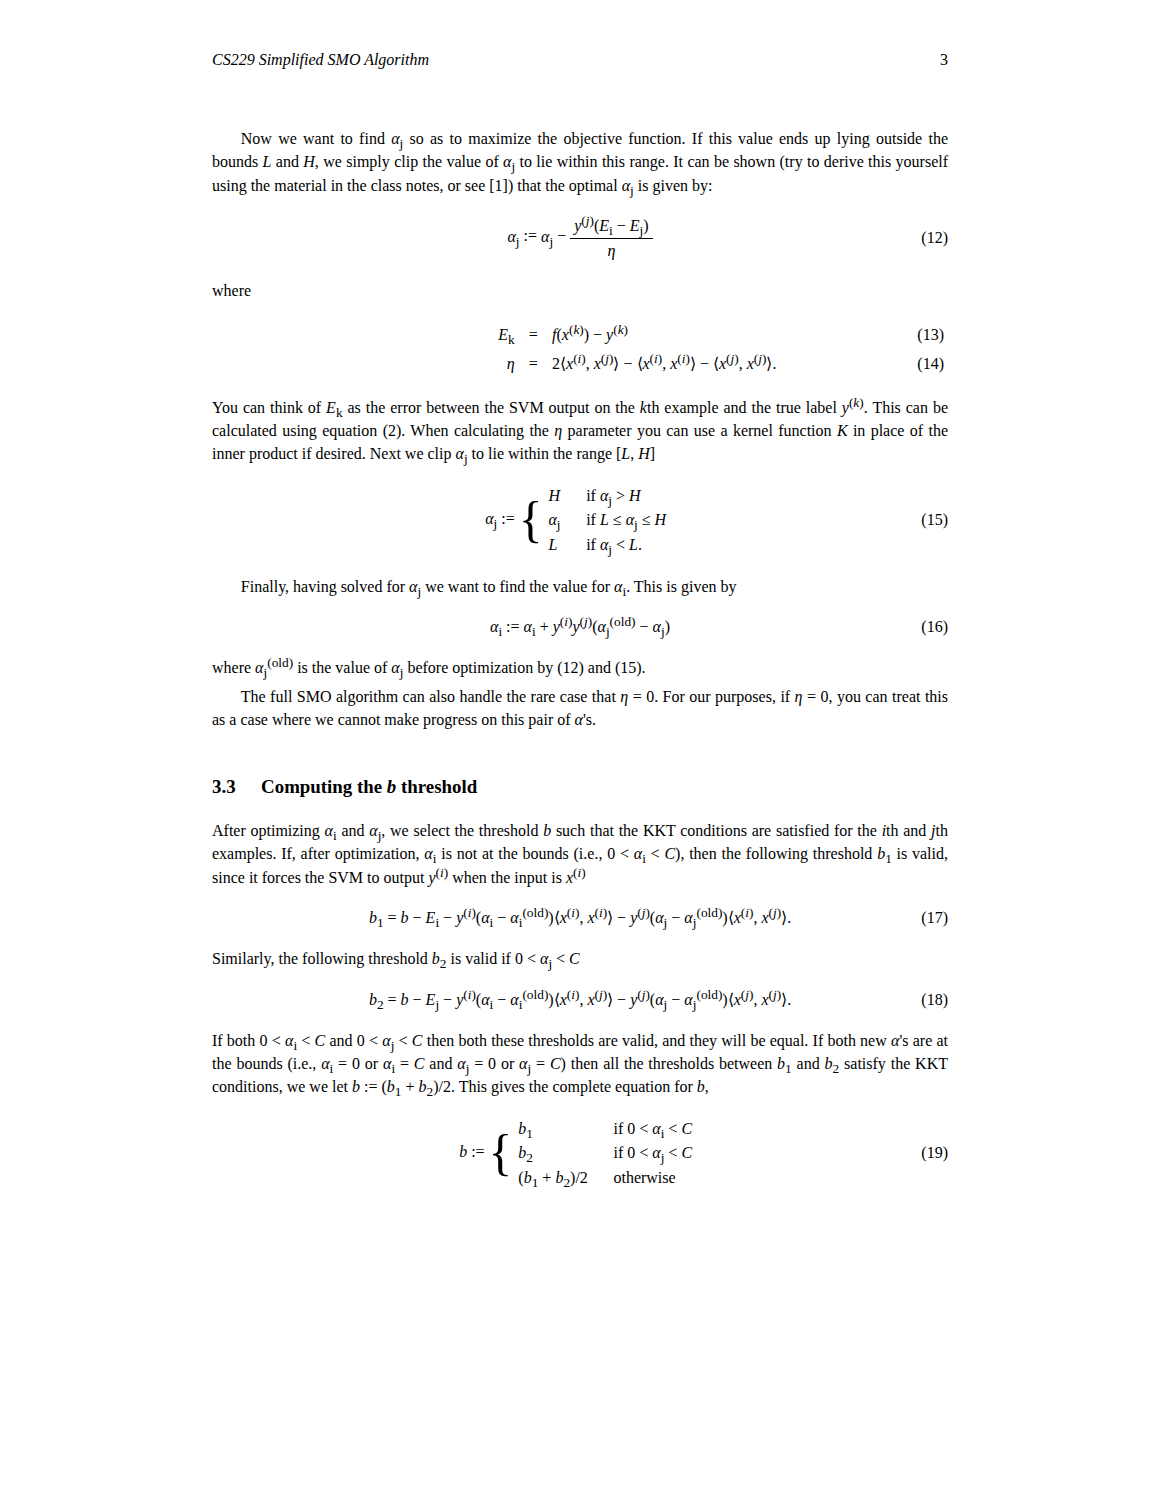CS229 Simplified SMO Algorithm 3
Now we want to find αj so as to maximize the objective function. If this value ends up lying outside the bounds L and H, we simply clip the value of αj to lie within this range. It can be shown (try to derive this yourself using the material in the class notes, or see [1]) that the optimal αj is given by:
αj := αj − y(j)(Ei − Ej) η (12)
where
| E k | = | f ( x ( k ) ) − y ( k ) | (13) |
| η | = | 2 ⟨ x ( i ) , x ( j ) ⟩ − ⟨ x ( i ) , x ( i ) ⟩ − ⟨ x ( j ) , x ( j ) ⟩ . | (14) |
You can think of Ek as the error between the SVM output on the kth example and the true label y(k). This can be calculated using equation (2). When calculating the η parameter you can use a kernel function K in place of the inner product if desired. Next we clip αj to lie within the range [L, H]
αj := {
| H | if α j > H |
| α j | if L ≤ α j ≤ H |
| L | if α j < L . |
(15)
Finally, having solved for αj we want to find the value for αi. This is given by
αi := αi + y(i)y(j)(αj(old) − αj) (16)
where αj(old) is the value of αj before optimization by (12) and (15).
The full SMO algorithm can also handle the rare case that η = 0. For our purposes, if η = 0, you can treat this as a case where we cannot make progress on this pair of α's.
3.3 Computing the b threshold
After optimizing αi and αj, we select the threshold b such that the KKT conditions are satisfied for the ith and jth examples. If, after optimization, αi is not at the bounds (i.e., 0 < αi < C), then the following threshold b1 is valid, since it forces the SVM to output y(i) when the input is x(i)
b1 = b − Ei − y(i)(αi − αi(old))⟨x(i), x(i)⟩ − y(j)(αj − αj(old))⟨x(i), x(j)⟩. (17)
Similarly, the following threshold b2 is valid if 0 < αj < C
b2 = b − Ej − y(i)(αi − αi(old))⟨x(i), x(j)⟩ − y(j)(αj − αj(old))⟨x(j), x(j)⟩. (18)
If both 0 < αi < C and 0 < αj < C then both these thresholds are valid, and they will be equal. If both new α's are at the bounds (i.e., αi = 0 or αi = C and αj = 0 or αj = C) then all the thresholds between b1 and b2 satisfy the KKT conditions, we we let b := (b1 + b2)/2. This gives the complete equation for b,
b := {
| b 1 | if 0 < α i < C |
| b 2 | if 0 < α j < C |
| ( b 1 + b 2 )/2 | otherwise |
(19)